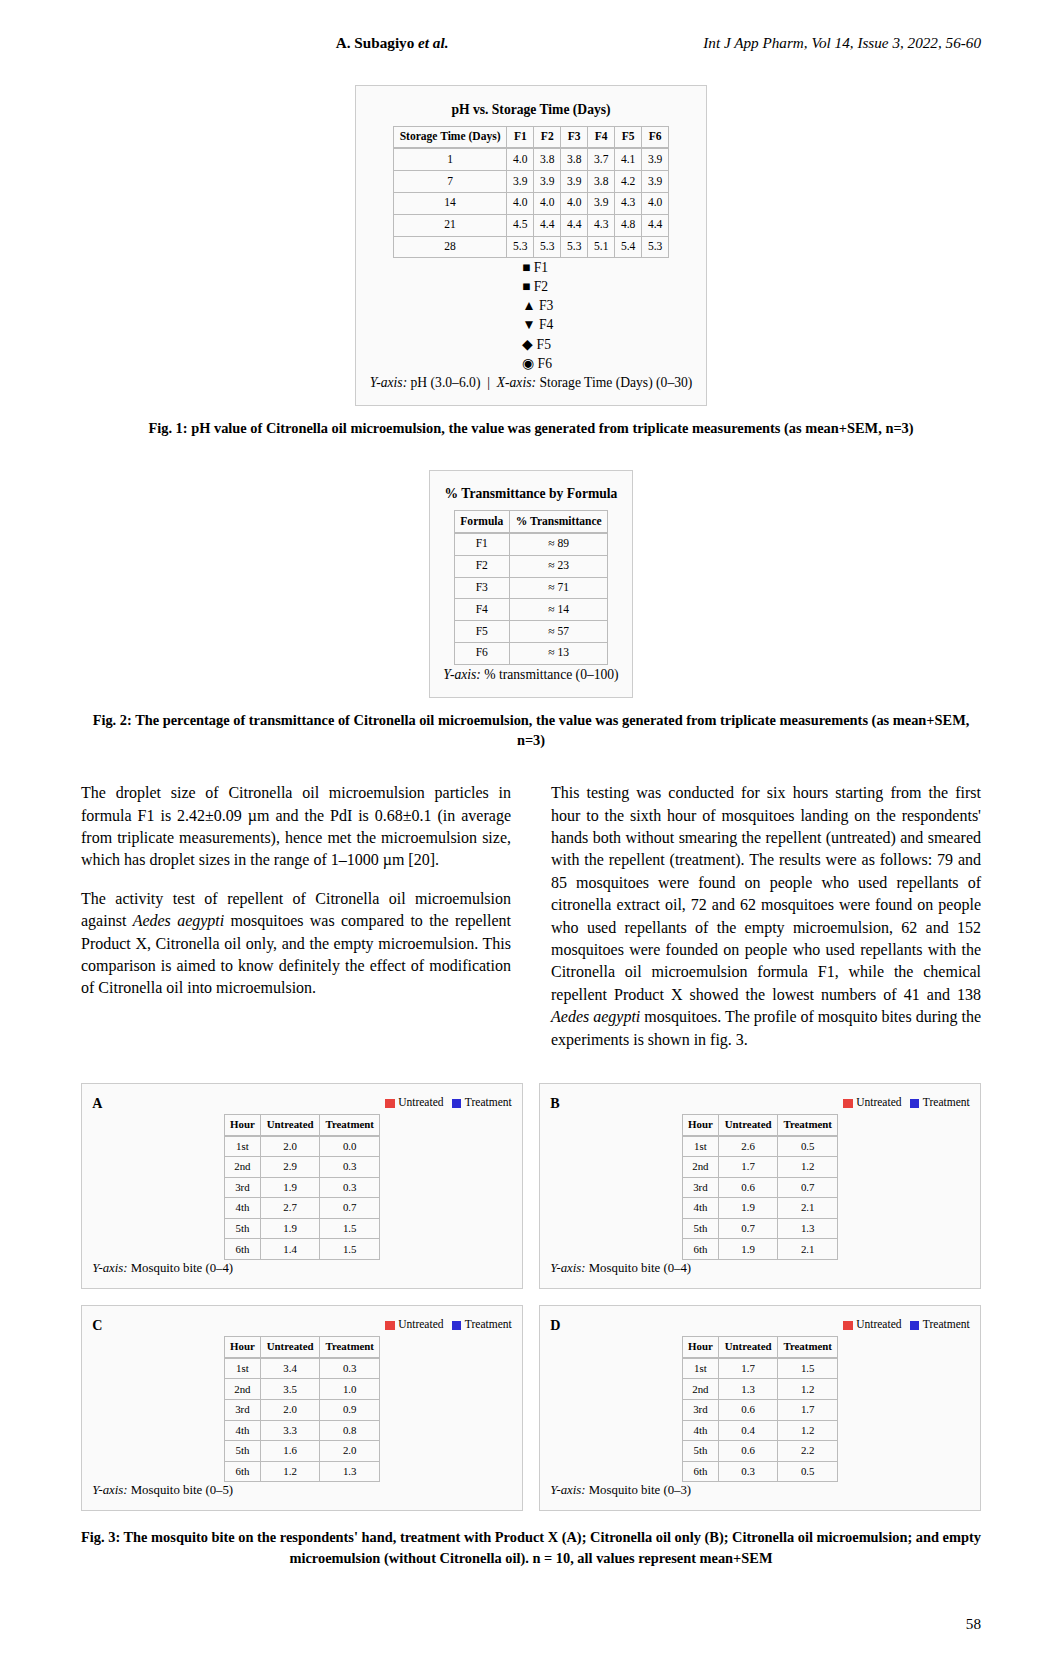A. Subagiyo et al. Int J App Pharm, Vol 14, Issue 3, 2022, 56-60
pH vs. Storage Time (Days)
pH values of Citronella oil microemulsion formulas F1–F6 over storage time
| Storage Time (Days) | F1 | F2 | F3 | F4 | F5 | F6 |
| --- | --- | --- | --- | --- | --- | --- |
| 1 | 4.0 | 3.8 | 3.8 | 3.7 | 4.1 | 3.9 |
| 7 | 3.9 | 3.9 | 3.9 | 3.8 | 4.2 | 3.9 |
| 14 | 4.0 | 4.0 | 4.0 | 3.9 | 4.3 | 4.0 |
| 21 | 4.5 | 4.4 | 4.4 | 4.3 | 4.8 | 4.4 |
| 28 | 5.3 | 5.3 | 5.3 | 5.1 | 5.4 | 5.3 |
■ F1 ■ F2 ▲ F3 ▼ F4 ◆ F5 ◉ F6
Y-axis: pH (3.0–6.0) | X-axis: Storage Time (Days) (0–30)
Fig. 1: pH value of Citronella oil microemulsion, the value was generated from triplicate measurements (as mean+SEM, n=3)
% Transmittance by Formula
Percentage transmittance of Citronella oil microemulsions F1–F6
| Formula | % Transmittance |
| --- | --- |
| F1 | ≈ 89 |
| F2 | ≈ 23 |
| F3 | ≈ 71 |
| F4 | ≈ 14 |
| F5 | ≈ 57 |
| F6 | ≈ 13 |
Y-axis: % transmittance (0–100)
Fig. 2: The percentage of transmittance of Citronella oil microemulsion, the value was generated from triplicate measurements (as mean+SEM, n=3)
The droplet size of Citronella oil microemulsion particles in formula F1 is 2.42±0.09 µm and the PdI is 0.68±0.1 (in average from triplicate measurements), hence met the microemulsion size, which has droplet sizes in the range of 1–1000 µm [20].
The activity test of repellent of Citronella oil microemulsion against Aedes aegypti mosquitoes was compared to the repellent Product X, Citronella oil only, and the empty microemulsion. This comparison is aimed to know definitely the effect of modification of Citronella oil into microemulsion.
This testing was conducted for six hours starting from the first hour to the sixth hour of mosquitoes landing on the respondents' hands both without smearing the repellent (untreated) and smeared with the repellent (treatment). The results were as follows: 79 and 85 mosquitoes were found on people who used repellants of citronella extract oil, 72 and 62 mosquitoes were found on people who used repellants of the empty microemulsion, 62 and 152 mosquitoes were founded on people who used repellants with the Citronella oil microemulsion formula F1, while the chemical repellent Product X showed the lowest numbers of 41 and 138 Aedes aegypti mosquitoes. The profile of mosquito bites during the experiments is shown in fig. 3.
A Untreated Treatment
Panel A: Product X
| Hour | Untreated | Treatment |
| --- | --- | --- |
| 1st | 2.0 | 0.0 |
| 2nd | 2.9 | 0.3 |
| 3rd | 1.9 | 0.3 |
| 4th | 2.7 | 0.7 |
| 5th | 1.9 | 1.5 |
| 6th | 1.4 | 1.5 |
Y-axis: Mosquito bite (0–4)
B Untreated Treatment
Panel B: Citronella oil only
| Hour | Untreated | Treatment |
| --- | --- | --- |
| 1st | 2.6 | 0.5 |
| 2nd | 1.7 | 1.2 |
| 3rd | 0.6 | 0.7 |
| 4th | 1.9 | 2.1 |
| 5th | 0.7 | 1.3 |
| 6th | 1.9 | 2.1 |
Y-axis: Mosquito bite (0–4)
C Untreated Treatment
Panel C: Citronella oil microemulsion
| Hour | Untreated | Treatment |
| --- | --- | --- |
| 1st | 3.4 | 0.3 |
| 2nd | 3.5 | 1.0 |
| 3rd | 2.0 | 0.9 |
| 4th | 3.3 | 0.8 |
| 5th | 1.6 | 2.0 |
| 6th | 1.2 | 1.3 |
Y-axis: Mosquito bite (0–5)
D Untreated Treatment
Panel D: Empty microemulsion (without Citronella oil)
| Hour | Untreated | Treatment |
| --- | --- | --- |
| 1st | 1.7 | 1.5 |
| 2nd | 1.3 | 1.2 |
| 3rd | 0.6 | 1.7 |
| 4th | 0.4 | 1.2 |
| 5th | 0.6 | 2.2 |
| 6th | 0.3 | 0.5 |
Y-axis: Mosquito bite (0–3)
Fig. 3: The mosquito bite on the respondents' hand, treatment with Product X (A); Citronella oil only (B); Citronella oil microemulsion; and empty microemulsion (without Citronella oil). n = 10, all values represent mean+SEM
58